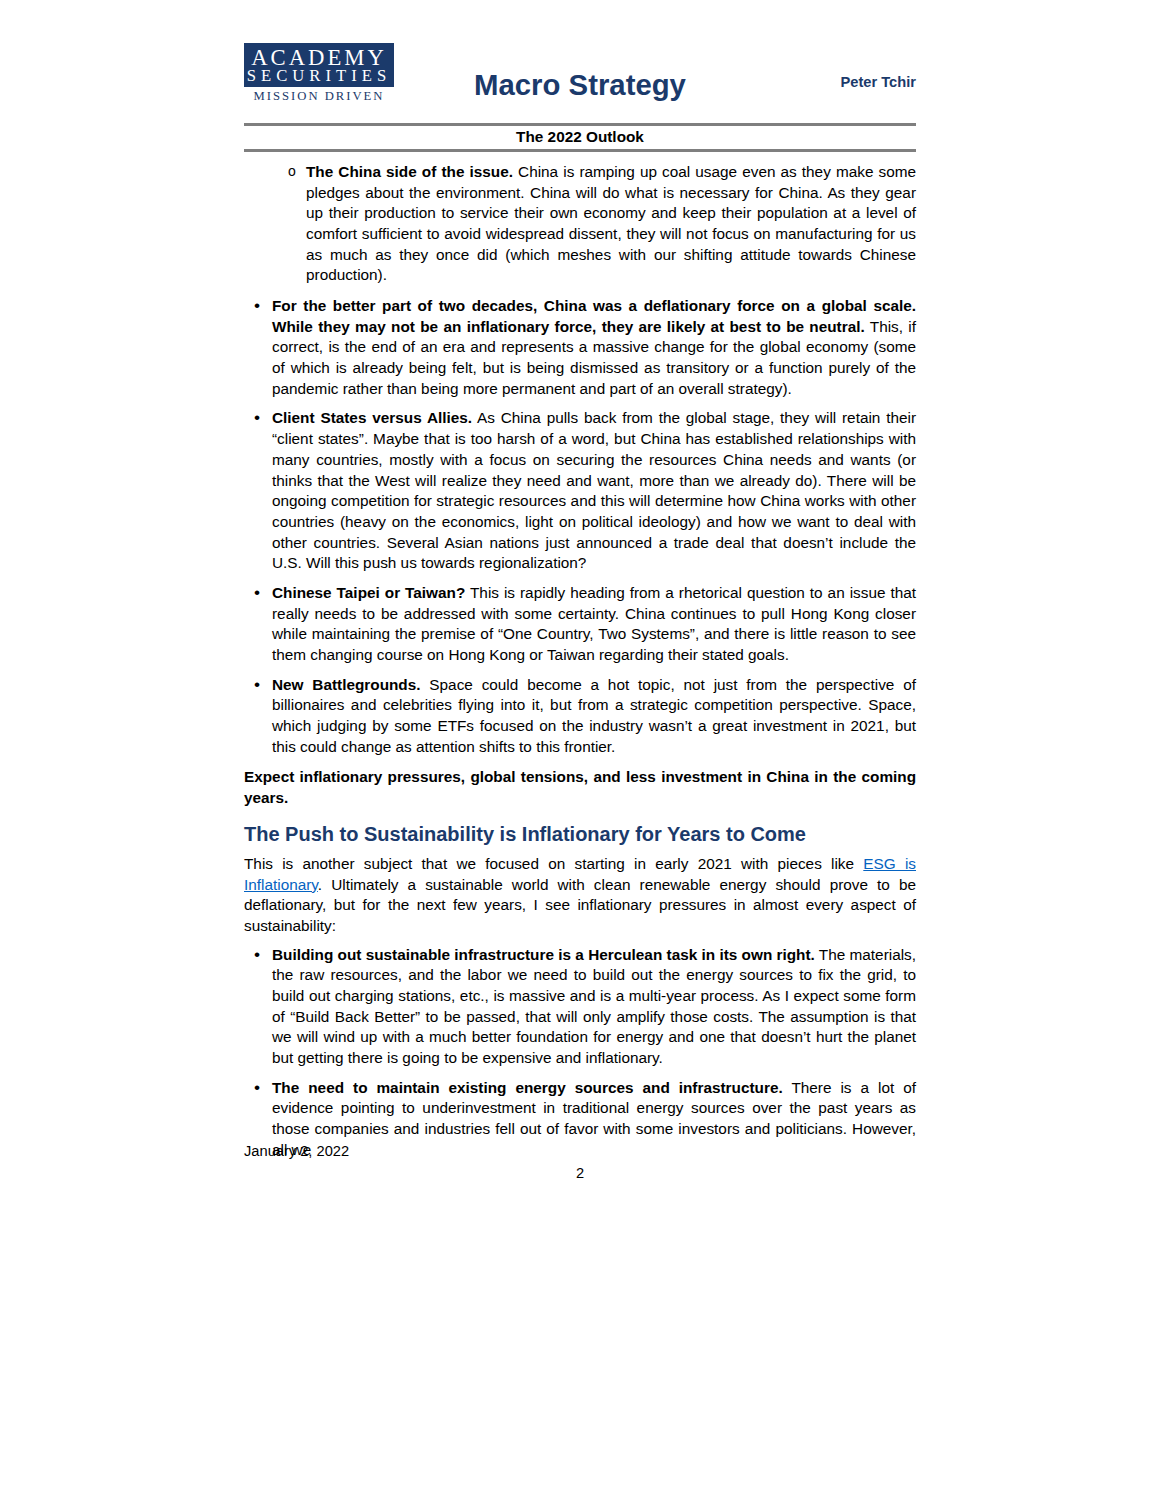ACADEMY SECURITIES
MISSION DRIVEN
Macro Strategy
Peter Tchir
The 2022 Outlook
The China side of the issue. China is ramping up coal usage even as they make some pledges about the environment. China will do what is necessary for China. As they gear up their production to service their own economy and keep their population at a level of comfort sufficient to avoid widespread dissent, they will not focus on manufacturing for us as much as they once did (which meshes with our shifting attitude towards Chinese production).
For the better part of two decades, China was a deflationary force on a global scale. While they may not be an inflationary force, they are likely at best to be neutral. This, if correct, is the end of an era and represents a massive change for the global economy (some of which is already being felt, but is being dismissed as transitory or a function purely of the pandemic rather than being more permanent and part of an overall strategy).
Client States versus Allies. As China pulls back from the global stage, they will retain their “client states”. Maybe that is too harsh of a word, but China has established relationships with many countries, mostly with a focus on securing the resources China needs and wants (or thinks that the West will realize they need and want, more than we already do). There will be ongoing competition for strategic resources and this will determine how China works with other countries (heavy on the economics, light on political ideology) and how we want to deal with other countries. Several Asian nations just announced a trade deal that doesn’t include the U.S. Will this push us towards regionalization?
Chinese Taipei or Taiwan? This is rapidly heading from a rhetorical question to an issue that really needs to be addressed with some certainty. China continues to pull Hong Kong closer while maintaining the premise of “One Country, Two Systems”, and there is little reason to see them changing course on Hong Kong or Taiwan regarding their stated goals.
New Battlegrounds. Space could become a hot topic, not just from the perspective of billionaires and celebrities flying into it, but from a strategic competition perspective. Space, which judging by some ETFs focused on the industry wasn’t a great investment in 2021, but this could change as attention shifts to this frontier.
Expect inflationary pressures, global tensions, and less investment in China in the coming years.
The Push to Sustainability is Inflationary for Years to Come
This is another subject that we focused on starting in early 2021 with pieces like ESG is Inflationary. Ultimately a sustainable world with clean renewable energy should prove to be deflationary, but for the next few years, I see inflationary pressures in almost every aspect of sustainability:
Building out sustainable infrastructure is a Herculean task in its own right. The materials, the raw resources, and the labor we need to build out the energy sources to fix the grid, to build out charging stations, etc., is massive and is a multi-year process. As I expect some form of “Build Back Better” to be passed, that will only amplify those costs. The assumption is that we will wind up with a much better foundation for energy and one that doesn’t hurt the planet but getting there is going to be expensive and inflationary.
The need to maintain existing energy sources and infrastructure. There is a lot of evidence pointing to underinvestment in traditional energy sources over the past years as those companies and industries fell out of favor with some investors and politicians. However, all we
January 2, 2022
2